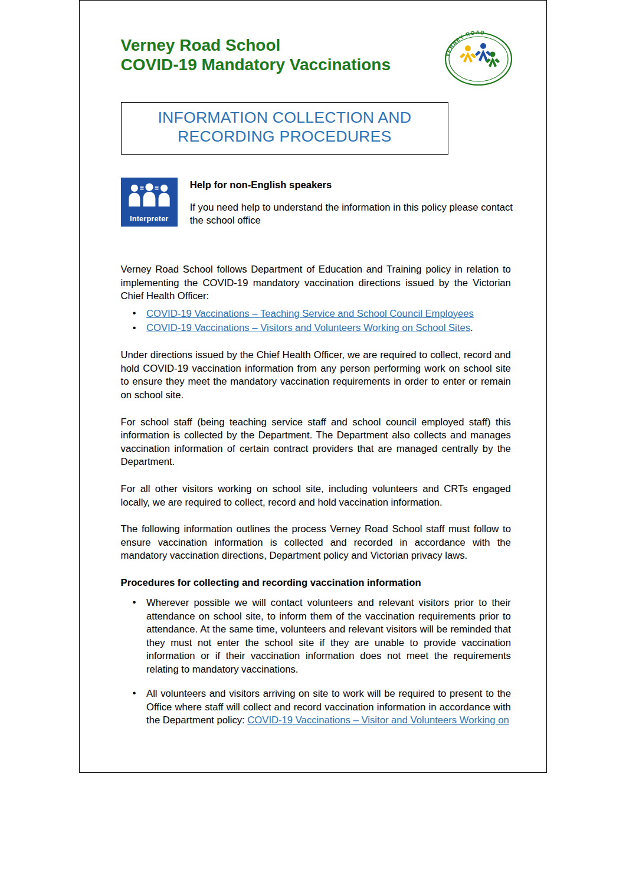VERNEY ROAD SCHOOL
Verney Road SchoolCOVID-19 Mandatory Vaccinations
INFORMATION COLLECTION AND RECORDING PROCEDURES
Interpreter
Help for non-English speakers
If you need help to understand the information in this policy please contact the school office
Verney Road School follows Department of Education and Training policy in relation to implementing the COVID-19 mandatory vaccination directions issued by the Victorian Chief Health Officer:
COVID-19 Vaccinations – Teaching Service and School Council Employees
COVID-19 Vaccinations – Visitors and Volunteers Working on School Sites.
Under directions issued by the Chief Health Officer, we are required to collect, record and hold COVID-19 vaccination information from any person performing work on school site to ensure they meet the mandatory vaccination requirements in order to enter or remain on school site.
For school staff (being teaching service staff and school council employed staff) this information is collected by the Department. The Department also collects and manages vaccination information of certain contract providers that are managed centrally by the Department.
For all other visitors working on school site, including volunteers and CRTs engaged locally, we are required to collect, record and hold vaccination information.
The following information outlines the process Verney Road School staff must follow to ensure vaccination information is collected and recorded in accordance with the mandatory vaccination directions, Department policy and Victorian privacy laws.
Procedures for collecting and recording vaccination information
Wherever possible we will contact volunteers and relevant visitors prior to their attendance on school site, to inform them of the vaccination requirements prior to attendance. At the same time, volunteers and relevant visitors will be reminded that they must not enter the school site if they are unable to provide vaccination information or if their vaccination information does not meet the requirements relating to mandatory vaccinations.
All volunteers and visitors arriving on site to work will be required to present to the Office where staff will collect and record vaccination information in accordance with the Department policy: COVID-19 Vaccinations – Visitor and Volunteers Working on